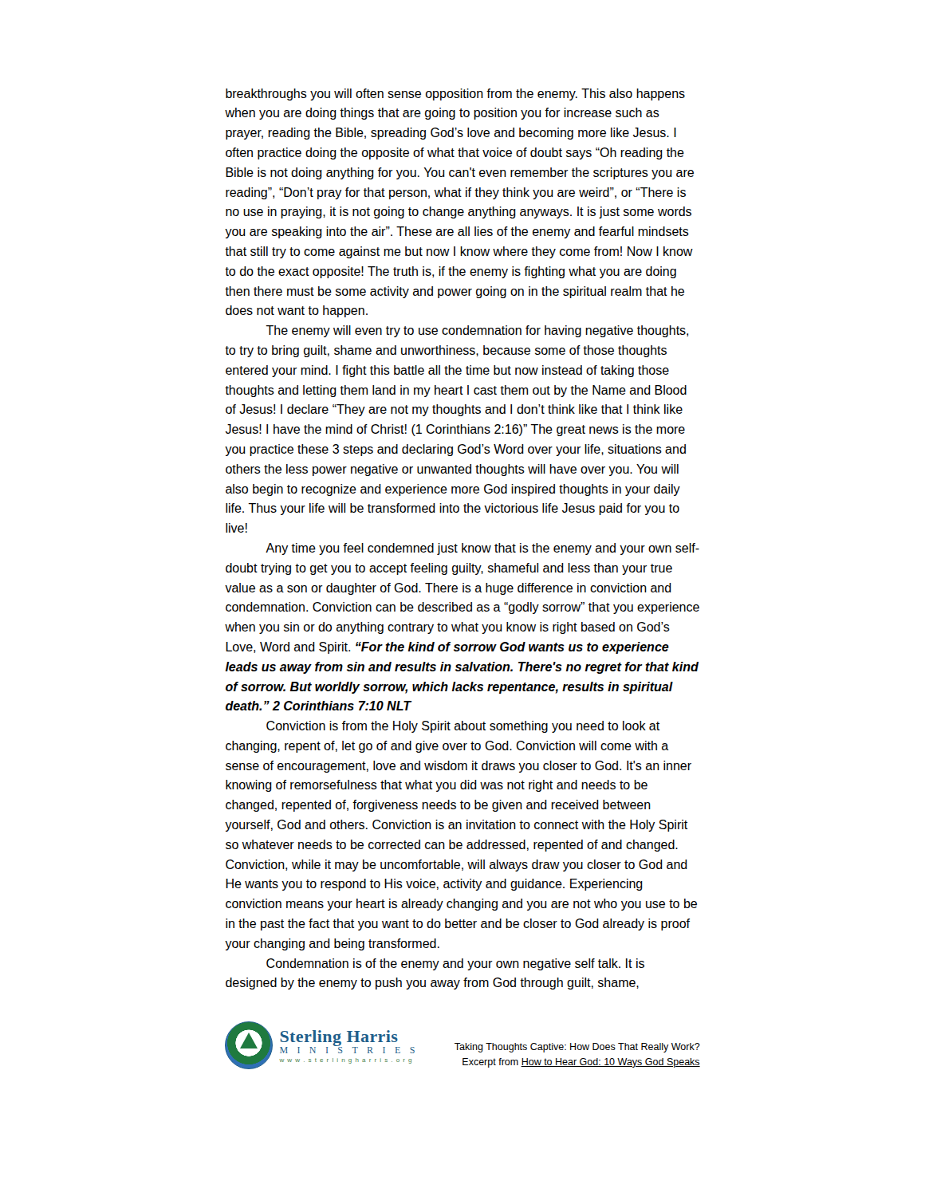breakthroughs you will often sense opposition from the enemy. This also happens when you are doing things that are going to position you for increase such as prayer, reading the Bible, spreading God’s love and becoming more like Jesus. I often practice doing the opposite of what that voice of doubt says “Oh reading the Bible is not doing anything for you. You can't even remember the scriptures you are reading”, “Don’t pray for that person, what if they think you are weird”, or “There is no use in praying, it is not going to change anything anyways. It is just some words you are speaking into the air”. These are all lies of the enemy and fearful mindsets that still try to come against me but now I know where they come from! Now I know to do the exact opposite! The truth is, if the enemy is fighting what you are doing then there must be some activity and power going on in the spiritual realm that he does not want to happen.
The enemy will even try to use condemnation for having negative thoughts, to try to bring guilt, shame and unworthiness, because some of those thoughts entered your mind. I fight this battle all the time but now instead of taking those thoughts and letting them land in my heart I cast them out by the Name and Blood of Jesus! I declare “They are not my thoughts and I don’t think like that I think like Jesus! I have the mind of Christ! (1 Corinthians 2:16)” The great news is the more you practice these 3 steps and declaring God’s Word over your life, situations and others the less power negative or unwanted thoughts will have over you. You will also begin to recognize and experience more God inspired thoughts in your daily life. Thus your life will be transformed into the victorious life Jesus paid for you to live!
Any time you feel condemned just know that is the enemy and your own self-doubt trying to get you to accept feeling guilty, shameful and less than your true value as a son or daughter of God. There is a huge difference in conviction and condemnation. Conviction can be described as a “godly sorrow” that you experience when you sin or do anything contrary to what you know is right based on God’s Love, Word and Spirit. “For the kind of sorrow God wants us to experience leads us away from sin and results in salvation. There's no regret for that kind of sorrow. But worldly sorrow, which lacks repentance, results in spiritual death.” 2 Corinthians 7:10 NLT
Conviction is from the Holy Spirit about something you need to look at changing, repent of, let go of and give over to God. Conviction will come with a sense of encouragement, love and wisdom it draws you closer to God. It's an inner knowing of remorsefulness that what you did was not right and needs to be changed, repented of, forgiveness needs to be given and received between yourself, God and others. Conviction is an invitation to connect with the Holy Spirit so whatever needs to be corrected can be addressed, repented of and changed. Conviction, while it may be uncomfortable, will always draw you closer to God and He wants you to respond to His voice, activity and guidance. Experiencing conviction means your heart is already changing and you are not who you use to be in the past the fact that you want to do better and be closer to God already is proof your changing and being transformed.
Condemnation is of the enemy and your own negative self talk. It is designed by the enemy to push you away from God through guilt, shame,
Sterling Harris
M I N I S T R I E S
w w w . s t e r l i n g h a r r i s . o r g
Taking Thoughts Captive: How Does That Really Work?
Excerpt from How to Hear God: 10 Ways God Speaks